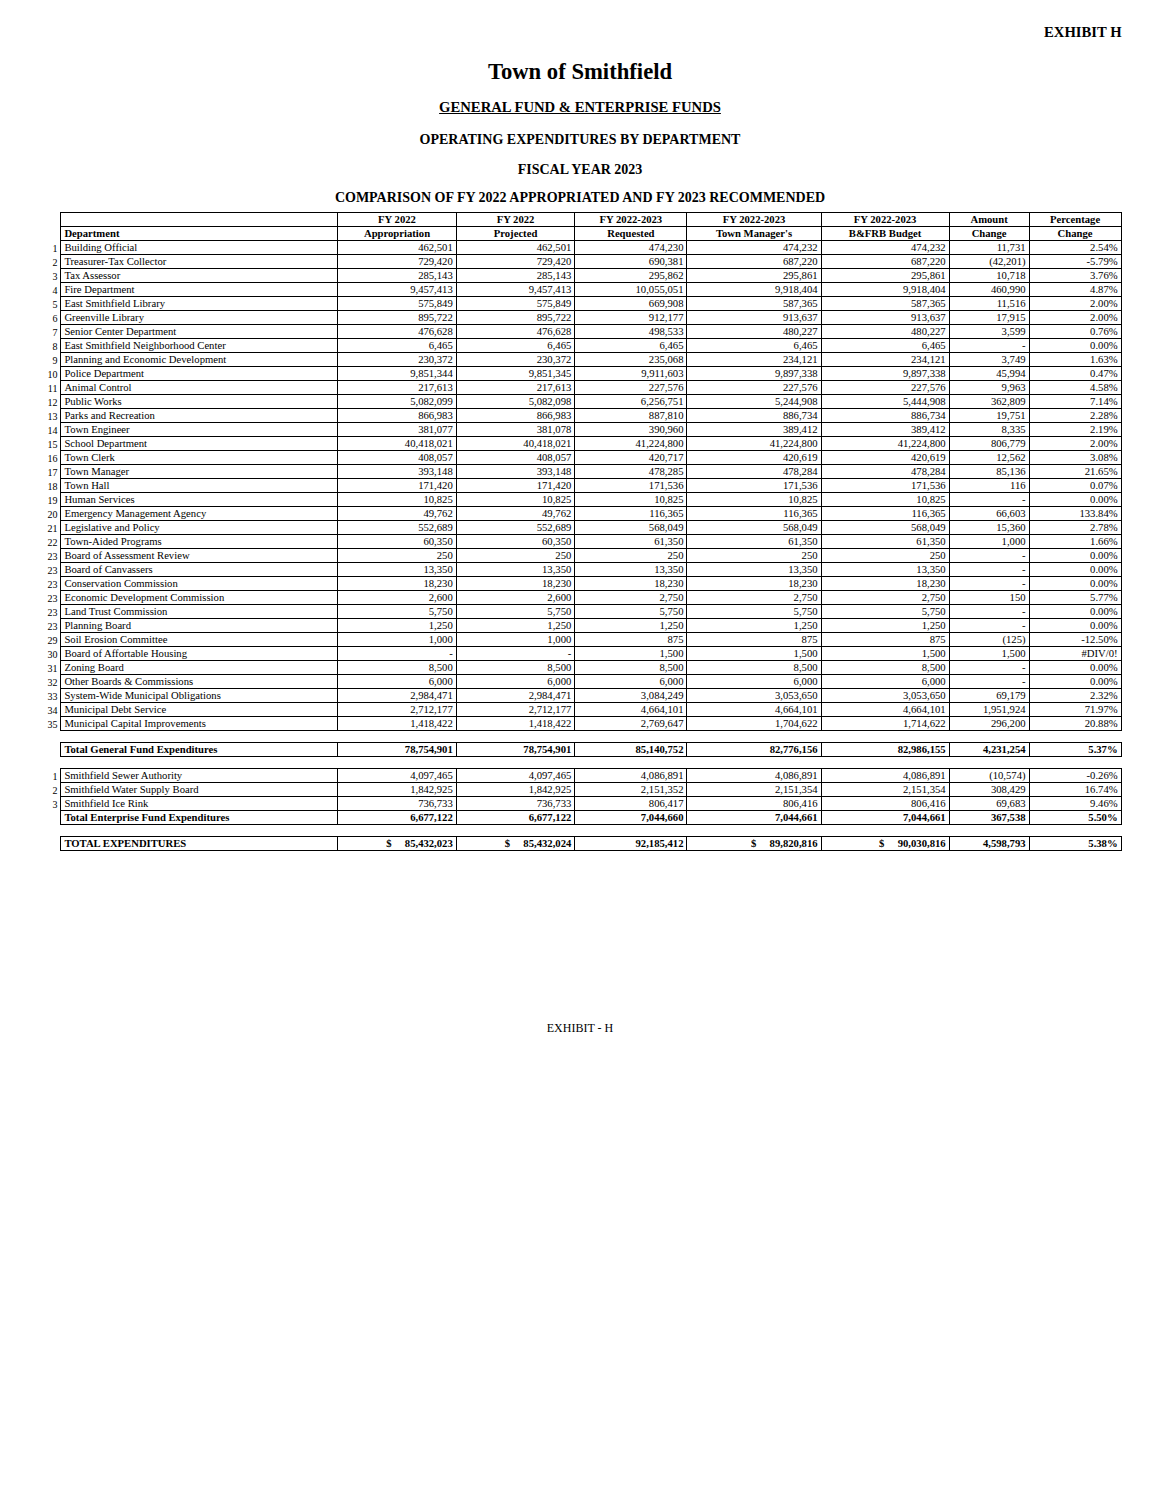EXHIBIT H
Town of Smithfield
GENERAL FUND & ENTERPRISE FUNDS
OPERATING EXPENDITURES BY DEPARTMENT
FISCAL YEAR 2023
COMPARISON OF FY 2022 APPROPRIATED AND FY 2023 RECOMMENDED
| | | FY 2022 | FY 2022 | FY 2022-2023 | FY 2022-2023 | FY 2022-2023 | Amount | Percentage |
| --- | --- | --- | --- | --- | --- | --- | --- | --- |
| | Department | Appropriation | Projected | Requested | Town Manager's | B&FRB Budget | Change | Change |
| 1 | Building Official | 462,501 | 462,501 | 474,230 | 474,232 | 474,232 | 11,731 | 2.54% |
| 2 | Treasurer-Tax Collector | 729,420 | 729,420 | 690,381 | 687,220 | 687,220 | (42,201) | -5.79% |
| 3 | Tax Assessor | 285,143 | 285,143 | 295,862 | 295,861 | 295,861 | 10,718 | 3.76% |
| 4 | Fire Department | 9,457,413 | 9,457,413 | 10,055,051 | 9,918,404 | 9,918,404 | 460,990 | 4.87% |
| 5 | East Smithfield Library | 575,849 | 575,849 | 669,908 | 587,365 | 587,365 | 11,516 | 2.00% |
| 6 | Greenville Library | 895,722 | 895,722 | 912,177 | 913,637 | 913,637 | 17,915 | 2.00% |
| 7 | Senior Center Department | 476,628 | 476,628 | 498,533 | 480,227 | 480,227 | 3,599 | 0.76% |
| 8 | East Smithfield Neighborhood Center | 6,465 | 6,465 | 6,465 | 6,465 | 6,465 | - | 0.00% |
| 9 | Planning and Economic Development | 230,372 | 230,372 | 235,068 | 234,121 | 234,121 | 3,749 | 1.63% |
| 10 | Police Department | 9,851,344 | 9,851,345 | 9,911,603 | 9,897,338 | 9,897,338 | 45,994 | 0.47% |
| 11 | Animal Control | 217,613 | 217,613 | 227,576 | 227,576 | 227,576 | 9,963 | 4.58% |
| 12 | Public Works | 5,082,099 | 5,082,098 | 6,256,751 | 5,244,908 | 5,444,908 | 362,809 | 7.14% |
| 13 | Parks and Recreation | 866,983 | 866,983 | 887,810 | 886,734 | 886,734 | 19,751 | 2.28% |
| 14 | Town Engineer | 381,077 | 381,078 | 390,960 | 389,412 | 389,412 | 8,335 | 2.19% |
| 15 | School Department | 40,418,021 | 40,418,021 | 41,224,800 | 41,224,800 | 41,224,800 | 806,779 | 2.00% |
| 16 | Town Clerk | 408,057 | 408,057 | 420,717 | 420,619 | 420,619 | 12,562 | 3.08% |
| 17 | Town Manager | 393,148 | 393,148 | 478,285 | 478,284 | 478,284 | 85,136 | 21.65% |
| 18 | Town Hall | 171,420 | 171,420 | 171,536 | 171,536 | 171,536 | 116 | 0.07% |
| 19 | Human Services | 10,825 | 10,825 | 10,825 | 10,825 | 10,825 | - | 0.00% |
| 20 | Emergency Management Agency | 49,762 | 49,762 | 116,365 | 116,365 | 116,365 | 66,603 | 133.84% |
| 21 | Legislative and Policy | 552,689 | 552,689 | 568,049 | 568,049 | 568,049 | 15,360 | 2.78% |
| 22 | Town-Aided Programs | 60,350 | 60,350 | 61,350 | 61,350 | 61,350 | 1,000 | 1.66% |
| 23 | Board of Assessment Review | 250 | 250 | 250 | 250 | 250 | - | 0.00% |
| 23 | Board of Canvassers | 13,350 | 13,350 | 13,350 | 13,350 | 13,350 | - | 0.00% |
| 23 | Conservation Commission | 18,230 | 18,230 | 18,230 | 18,230 | 18,230 | - | 0.00% |
| 23 | Economic Development Commission | 2,600 | 2,600 | 2,750 | 2,750 | 2,750 | 150 | 5.77% |
| 23 | Land Trust Commission | 5,750 | 5,750 | 5,750 | 5,750 | 5,750 | - | 0.00% |
| 23 | Planning Board | 1,250 | 1,250 | 1,250 | 1,250 | 1,250 | - | 0.00% |
| 29 | Soil Erosion Committee | 1,000 | 1,000 | 875 | 875 | 875 | (125) | -12.50% |
| 30 | Board of Affortable Housing | - | - | 1,500 | 1,500 | 1,500 | 1,500 | #DIV/0! |
| 31 | Zoning Board | 8,500 | 8,500 | 8,500 | 8,500 | 8,500 | - | 0.00% |
| 32 | Other Boards & Commissions | 6,000 | 6,000 | 6,000 | 6,000 | 6,000 | - | 0.00% |
| 33 | System-Wide Municipal Obligations | 2,984,471 | 2,984,471 | 3,084,249 | 3,053,650 | 3,053,650 | 69,179 | 2.32% |
| 34 | Municipal Debt Service | 2,712,177 | 2,712,177 | 4,664,101 | 4,664,101 | 4,664,101 | 1,951,924 | 71.97% |
| 35 | Municipal Capital Improvements | 1,418,422 | 1,418,422 | 2,769,647 | 1,704,622 | 1,714,622 | 296,200 | 20.88% |
| | Total General Fund Expenditures | 78,754,901 | 78,754,901 | 85,140,752 | 82,776,156 | 82,986,155 | 4,231,254 | 5.37% |
| 1 | Smithfield Sewer Authority | 4,097,465 | 4,097,465 | 4,086,891 | 4,086,891 | 4,086,891 | (10,574) | -0.26% |
| 2 | Smithfield Water Supply Board | 1,842,925 | 1,842,925 | 2,151,352 | 2,151,354 | 2,151,354 | 308,429 | 16.74% |
| 3 | Smithfield Ice Rink | 736,733 | 736,733 | 806,417 | 806,416 | 806,416 | 69,683 | 9.46% |
| | Total Enterprise Fund Expenditures | 6,677,122 | 6,677,122 | 7,044,660 | 7,044,661 | 7,044,661 | 367,538 | 5.50% |
| | TOTAL EXPENDITURES | $ 85,432,023 | $ 85,432,024 | 92,185,412 | $ 89,820,816 | $ 90,030,816 | 4,598,793 | 5.38% |
EXHIBIT - H